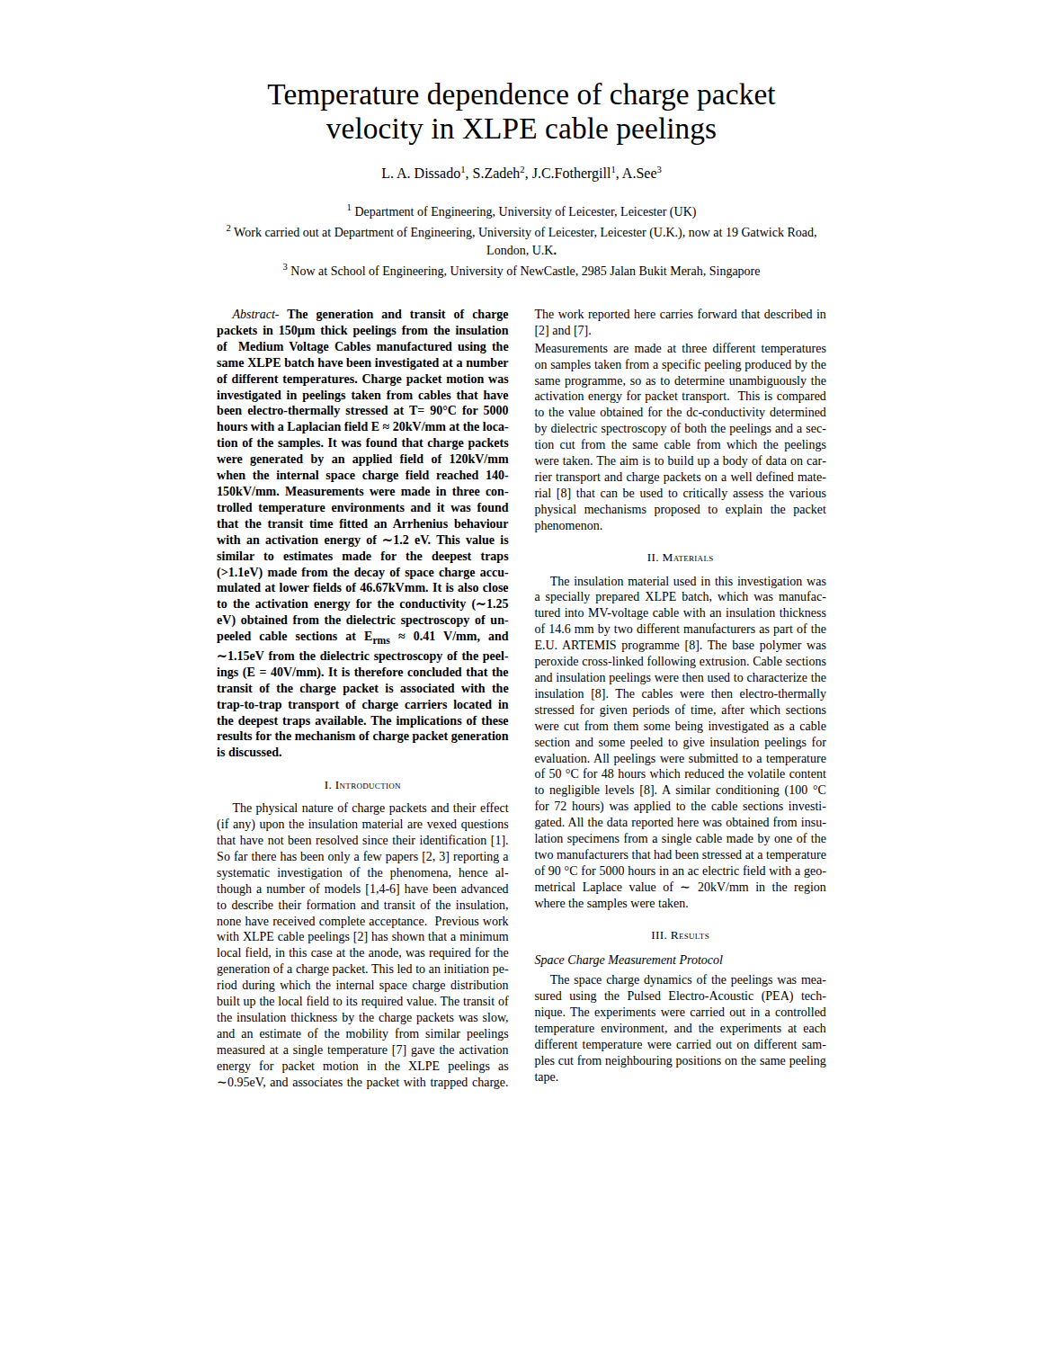Temperature dependence of charge packet velocity in XLPE cable peelings
L. A. Dissado1, S.Zadeh2, J.C.Fothergill1, A.See3
1 Department of Engineering, University of Leicester, Leicester (UK) 2 Work carried out at Department of Engineering, University of Leicester, Leicester (U.K.), now at 19 Gatwick Road, London, U.K. 3 Now at School of Engineering, University of NewCastle, 2985 Jalan Bukit Merah, Singapore
Abstract- The generation and transit of charge packets in 150μm thick peelings from the insulation of Medium Voltage Cables manufactured using the same XLPE batch have been investigated at a number of different temperatures. Charge packet motion was investigated in peelings taken from cables that have been electro-thermally stressed at T= 90°C for 5000 hours with a Laplacian field E ≈ 20kV/mm at the location of the samples. It was found that charge packets were generated by an applied field of 120kV/mm when the internal space charge field reached 140-150kV/mm. Measurements were made in three controlled temperature environments and it was found that the transit time fitted an Arrhenius behaviour with an activation energy of ∼1.2 eV. This value is similar to estimates made for the deepest traps (>1.1eV) made from the decay of space charge accumulated at lower fields of 46.67kVmm. It is also close to the activation energy for the conductivity (∼1.25 eV) obtained from the dielectric spectroscopy of unpeeled cable sections at Erms ≈ 0.41 V/mm, and ∼1.15eV from the dielectric spectroscopy of the peelings (E = 40V/mm). It is therefore concluded that the transit of the charge packet is associated with the trap-to-trap transport of charge carriers located in the deepest traps available. The implications of these results for the mechanism of charge packet generation is discussed.
I. Introduction
The physical nature of charge packets and their effect (if any) upon the insulation material are vexed questions that have not been resolved since their identification [1]. So far there has been only a few papers [2, 3] reporting a systematic investigation of the phenomena, hence although a number of models [1,4-6] have been advanced to describe their formation and transit of the insulation, none have received complete acceptance. Previous work with XLPE cable peelings [2] has shown that a minimum local field, in this case at the anode, was required for the generation of a charge packet. This led to an initiation period during which the internal space charge distribution built up the local field to its required value. The transit of the insulation thickness by the charge packets was slow, and an estimate of the mobility from similar peelings measured at a single temperature [7] gave the activation energy for packet motion in the XLPE peelings as ∼0.95eV, and associates the packet with trapped charge. The work reported here carries forward that described in [2] and [7].
Measurements are made at three different temperatures on samples taken from a specific peeling produced by the same programme, so as to determine unambiguously the activation energy for packet transport. This is compared to the value obtained for the dc-conductivity determined by dielectric spectroscopy of both the peelings and a section cut from the same cable from which the peelings were taken. The aim is to build up a body of data on carrier transport and charge packets on a well defined material [8] that can be used to critically assess the various physical mechanisms proposed to explain the packet phenomenon.
II. Materials
The insulation material used in this investigation was a specially prepared XLPE batch, which was manufactured into MV-voltage cable with an insulation thickness of 14.6 mm by two different manufacturers as part of the E.U. ARTEMIS programme [8]. The base polymer was peroxide cross-linked following extrusion. Cable sections and insulation peelings were then used to characterize the insulation [8]. The cables were then electro-thermally stressed for given periods of time, after which sections were cut from them some being investigated as a cable section and some peeled to give insulation peelings for evaluation. All peelings were submitted to a temperature of 50 °C for 48 hours which reduced the volatile content to negligible levels [8]. A similar conditioning (100 °C for 72 hours) was applied to the cable sections investigated. All the data reported here was obtained from insulation specimens from a single cable made by one of the two manufacturers that had been stressed at a temperature of 90 °C for 5000 hours in an ac electric field with a geometrical Laplace value of ∼ 20kV/mm in the region where the samples were taken.
III. Results
Space Charge Measurement Protocol
The space charge dynamics of the peelings was measured using the Pulsed Electro-Acoustic (PEA) technique. The experiments were carried out in a controlled temperature environment, and the experiments at each different temperature were carried out on different samples cut from neighbouring positions on the same peeling tape.